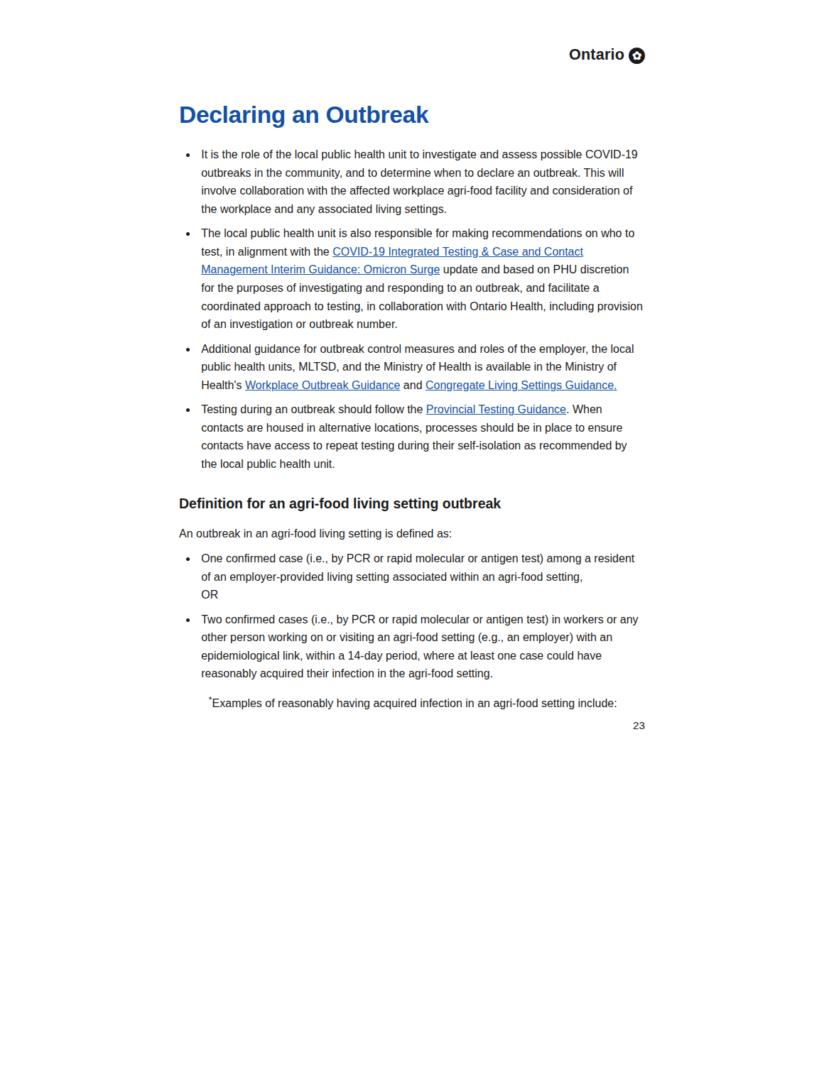Ontario✿
Declaring an Outbreak
It is the role of the local public health unit to investigate and assess possible COVID-19 outbreaks in the community, and to determine when to declare an outbreak. This will involve collaboration with the affected workplace agri-food facility and consideration of the workplace and any associated living settings.
The local public health unit is also responsible for making recommendations on who to test, in alignment with the COVID-19 Integrated Testing & Case and Contact Management Interim Guidance: Omicron Surge update and based on PHU discretion for the purposes of investigating and responding to an outbreak, and facilitate a coordinated approach to testing, in collaboration with Ontario Health, including provision of an investigation or outbreak number.
Additional guidance for outbreak control measures and roles of the employer, the local public health units, MLTSD, and the Ministry of Health is available in the Ministry of Health's Workplace Outbreak Guidance and Congregate Living Settings Guidance.
Testing during an outbreak should follow the Provincial Testing Guidance. When contacts are housed in alternative locations, processes should be in place to ensure contacts have access to repeat testing during their self-isolation as recommended by the local public health unit.
Definition for an agri-food living setting outbreak
An outbreak in an agri-food living setting is defined as:
One confirmed case (i.e., by PCR or rapid molecular or antigen test) among a resident of an employer-provided living setting associated within an agri-food setting,
OR
Two confirmed cases (i.e., by PCR or rapid molecular or antigen test) in workers or any other person working on or visiting an agri-food setting (e.g., an employer) with an epidemiological link, within a 14-day period, where at least one case could have reasonably acquired their infection in the agri-food setting.
*Examples of reasonably having acquired infection in an agri-food setting include:
23